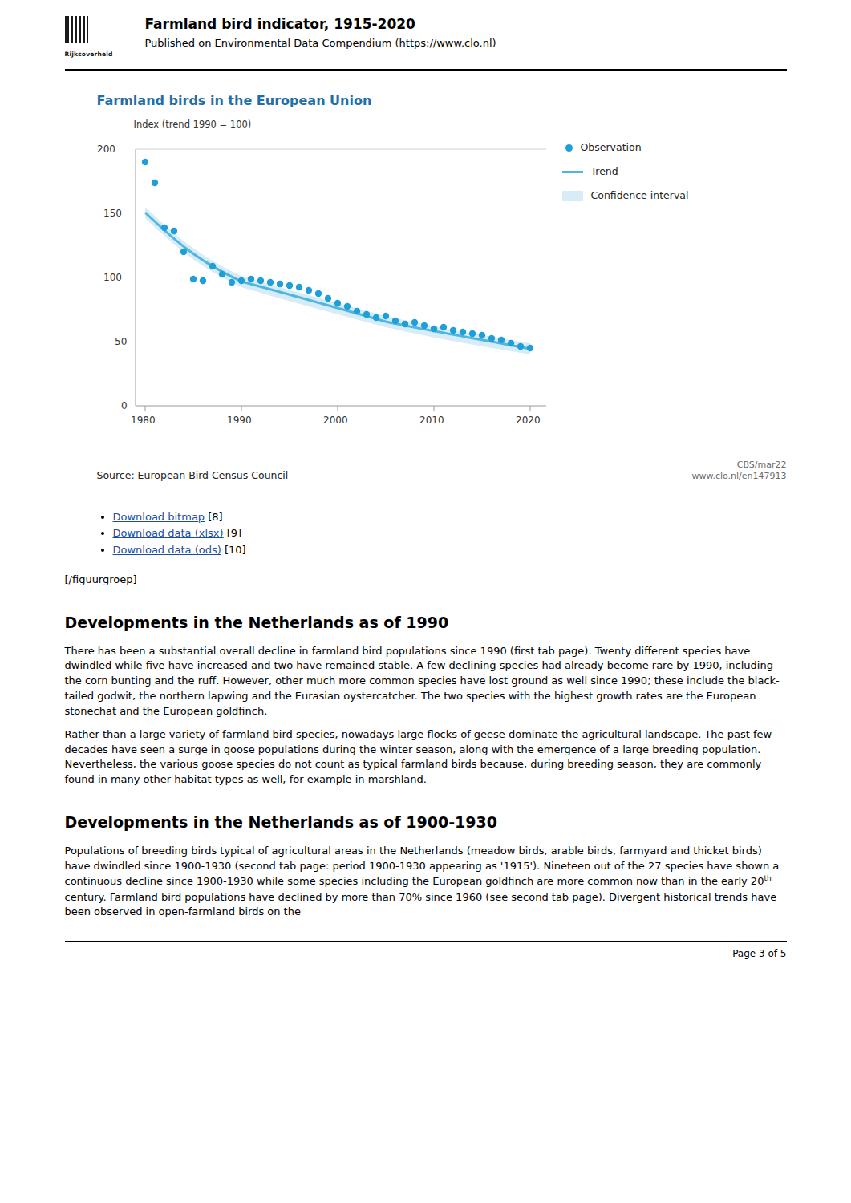Rijksoverheid
Farmland bird indicator, 1915-2020
Published on Environmental Data Compendium (https://www.clo.nl)
Farmland birds in the European Union
Index (trend 1990 = 100)
200 150 100 50 0 1980 1990 2000 2010 2020
Observation
Trend
Confidence interval
Source: European Bird Census Council
CBS/mar22
www.clo.nl/en147913
Download bitmap [8]
Download data (xlsx) [9]
Download data (ods) [10]
[/figuurgroep]
Developments in the Netherlands as of 1990
There has been a substantial overall decline in farmland bird populations since 1990 (first tab page). Twenty different species have dwindled while five have increased and two have remained stable. A few declining species had already become rare by 1990, including the corn bunting and the ruff. However, other much more common species have lost ground as well since 1990; these include the black-tailed godwit, the northern lapwing and the Eurasian oystercatcher. The two species with the highest growth rates are the European stonechat and the European goldfinch.
Rather than a large variety of farmland bird species, nowadays large flocks of geese dominate the agricultural landscape. The past few decades have seen a surge in goose populations during the winter season, along with the emergence of a large breeding population. Nevertheless, the various goose species do not count as typical farmland birds because, during breeding season, they are commonly found in many other habitat types as well, for example in marshland.
Developments in the Netherlands as of 1900-1930
Populations of breeding birds typical of agricultural areas in the Netherlands (meadow birds, arable birds, farmyard and thicket birds) have dwindled since 1900-1930 (second tab page: period 1900-1930 appearing as '1915'). Nineteen out of the 27 species have shown a continuous decline since 1900-1930 while some species including the European goldfinch are more common now than in the early 20th century. Farmland bird populations have declined by more than 70% since 1960 (see second tab page). Divergent historical trends have been observed in open-farmland birds on the
Page 3 of 5